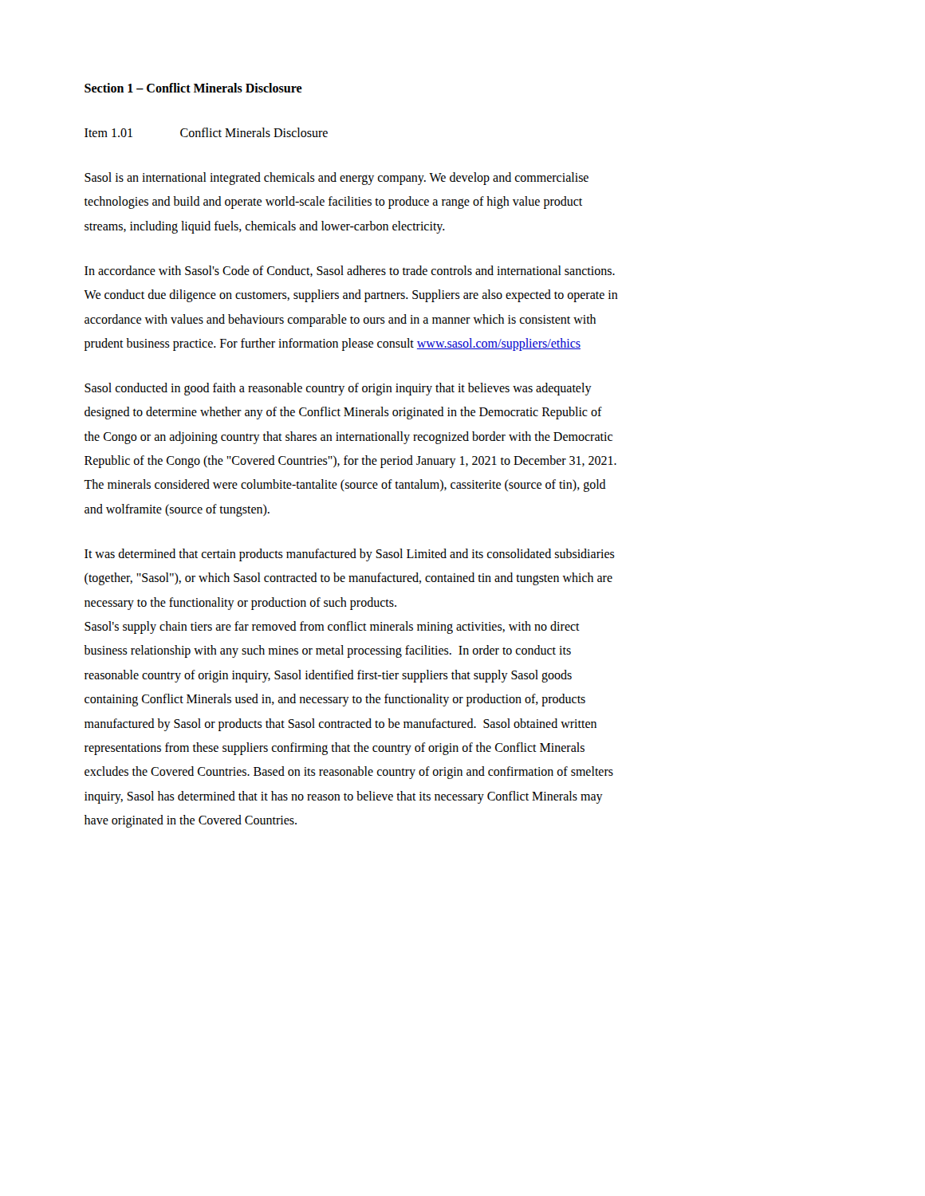Section 1 – Conflict Minerals Disclosure
Item 1.01 Conflict Minerals Disclosure
Sasol is an international integrated chemicals and energy company. We develop and commercialise technologies and build and operate world-scale facilities to produce a range of high value product streams, including liquid fuels, chemicals and lower-carbon electricity.
In accordance with Sasol's Code of Conduct, Sasol adheres to trade controls and international sanctions. We conduct due diligence on customers, suppliers and partners. Suppliers are also expected to operate in accordance with values and behaviours comparable to ours and in a manner which is consistent with prudent business practice. For further information please consult www.sasol.com/suppliers/ethics
Sasol conducted in good faith a reasonable country of origin inquiry that it believes was adequately designed to determine whether any of the Conflict Minerals originated in the Democratic Republic of the Congo or an adjoining country that shares an internationally recognized border with the Democratic Republic of the Congo (the "Covered Countries"), for the period January 1, 2021 to December 31, 2021. The minerals considered were columbite-tantalite (source of tantalum), cassiterite (source of tin), gold and wolframite (source of tungsten).
It was determined that certain products manufactured by Sasol Limited and its consolidated subsidiaries (together, "Sasol"), or which Sasol contracted to be manufactured, contained tin and tungsten which are necessary to the functionality or production of such products.
Sasol's supply chain tiers are far removed from conflict minerals mining activities, with no direct business relationship with any such mines or metal processing facilities. In order to conduct its reasonable country of origin inquiry, Sasol identified first-tier suppliers that supply Sasol goods containing Conflict Minerals used in, and necessary to the functionality or production of, products manufactured by Sasol or products that Sasol contracted to be manufactured. Sasol obtained written representations from these suppliers confirming that the country of origin of the Conflict Minerals excludes the Covered Countries. Based on its reasonable country of origin and confirmation of smelters inquiry, Sasol has determined that it has no reason to believe that its necessary Conflict Minerals may have originated in the Covered Countries.